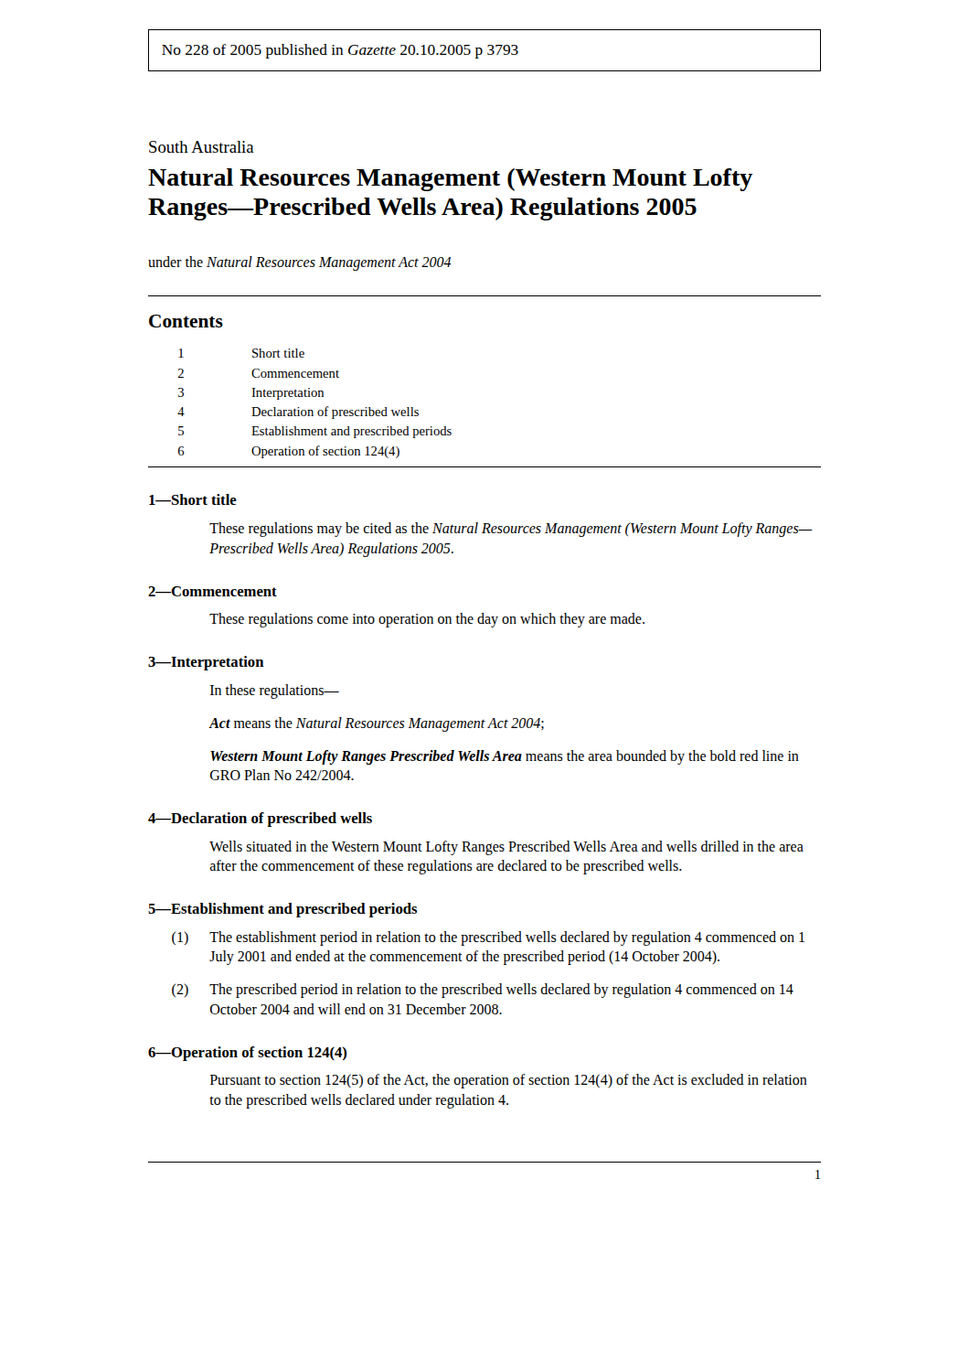No 228 of 2005 published in Gazette 20.10.2005 p 3793
South Australia
Natural Resources Management (Western Mount Lofty Ranges—Prescribed Wells Area) Regulations 2005
under the Natural Resources Management Act 2004
Contents
| 1 | Short title |
| 2 | Commencement |
| 3 | Interpretation |
| 4 | Declaration of prescribed wells |
| 5 | Establishment and prescribed periods |
| 6 | Operation of section 124(4) |
1—Short title
These regulations may be cited as the Natural Resources Management (Western Mount Lofty Ranges—Prescribed Wells Area) Regulations 2005.
2—Commencement
These regulations come into operation on the day on which they are made.
3—Interpretation
In these regulations—
Act means the Natural Resources Management Act 2004;
Western Mount Lofty Ranges Prescribed Wells Area means the area bounded by the bold red line in GRO Plan No 242/2004.
4—Declaration of prescribed wells
Wells situated in the Western Mount Lofty Ranges Prescribed Wells Area and wells drilled in the area after the commencement of these regulations are declared to be prescribed wells.
5—Establishment and prescribed periods
(1)
The establishment period in relation to the prescribed wells declared by regulation 4 commenced on 1 July 2001 and ended at the commencement of the prescribed period (14 October 2004).
(2)
The prescribed period in relation to the prescribed wells declared by regulation 4 commenced on 14 October 2004 and will end on 31 December 2008.
6—Operation of section 124(4)
Pursuant to section 124(5) of the Act, the operation of section 124(4) of the Act is excluded in relation to the prescribed wells declared under regulation 4.
1